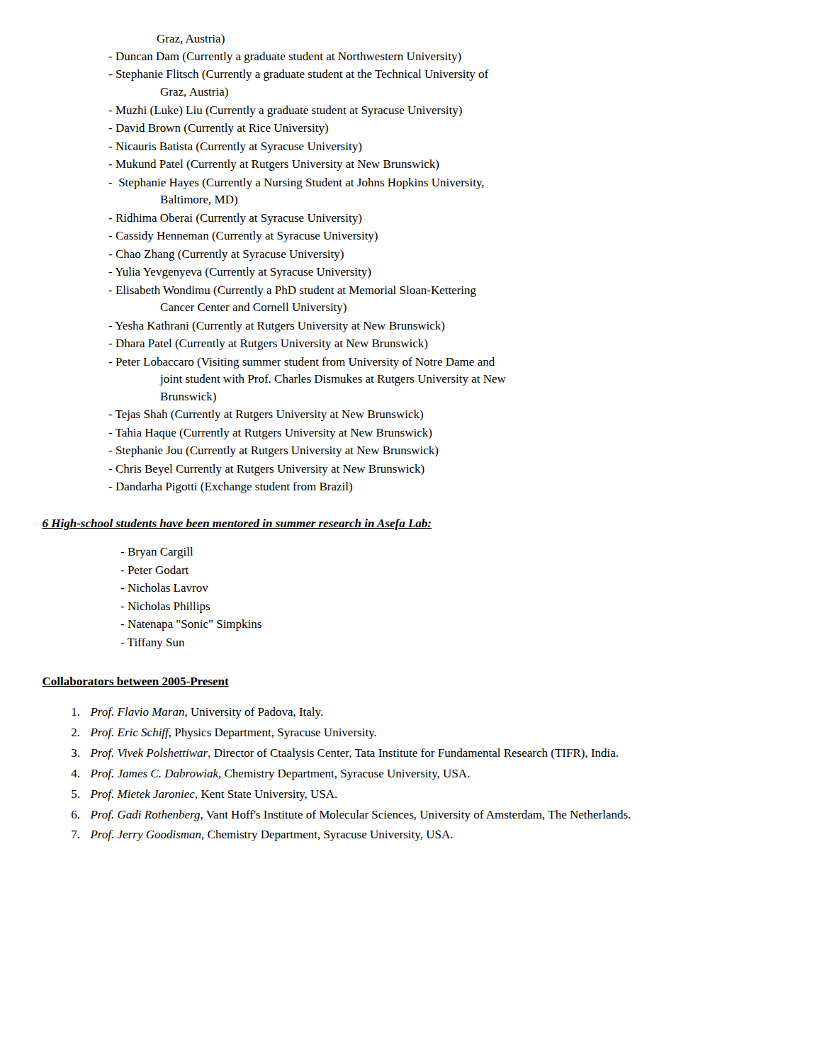Graz, Austria)
- Duncan Dam (Currently a graduate student at Northwestern University)
- Stephanie Flitsch (Currently a graduate student at the Technical University of Graz, Austria)
- Muzhi (Luke) Liu (Currently a graduate student at Syracuse University)
- David Brown (Currently at Rice University)
- Nicauris Batista (Currently at Syracuse University)
- Mukund Patel (Currently at Rutgers University at New Brunswick)
- Stephanie Hayes (Currently a Nursing Student at Johns Hopkins University, Baltimore, MD)
- Ridhima Oberai (Currently at Syracuse University)
- Cassidy Henneman (Currently at Syracuse University)
- Chao Zhang (Currently at Syracuse University)
- Yulia Yevgenyeva (Currently at Syracuse University)
- Elisabeth Wondimu (Currently a PhD student at Memorial Sloan-Kettering Cancer Center and Cornell University)
- Yesha Kathrani (Currently at Rutgers University at New Brunswick)
- Dhara Patel (Currently at Rutgers University at New Brunswick)
- Peter Lobaccaro (Visiting summer student from University of Notre Dame and joint student with Prof. Charles Dismukes at Rutgers University at New Brunswick)
- Tejas Shah (Currently at Rutgers University at New Brunswick)
- Tahia Haque (Currently at Rutgers University at New Brunswick)
- Stephanie Jou (Currently at Rutgers University at New Brunswick)
- Chris Beyel Currently at Rutgers University at New Brunswick)
- Dandarha Pigotti (Exchange student from Brazil)
6 High-school students have been mentored in summer research in Asefa Lab:
- Bryan Cargill
- Peter Godart
- Nicholas Lavrov
- Nicholas Phillips
- Natenapa "Sonic" Simpkins
- Tiffany Sun
Collaborators between 2005-Present
Prof. Flavio Maran, University of Padova, Italy.
Prof. Eric Schiff, Physics Department, Syracuse University.
Prof. Vivek Polshettiwar, Director of Ctaalysis Center, Tata Institute for Fundamental Research (TIFR), India.
Prof. James C. Dabrowiak, Chemistry Department, Syracuse University, USA.
Prof. Mietek Jaroniec, Kent State University, USA.
Prof. Gadi Rothenberg, Vant Hoff's Institute of Molecular Sciences, University of Amsterdam, The Netherlands.
Prof. Jerry Goodisman, Chemistry Department, Syracuse University, USA.